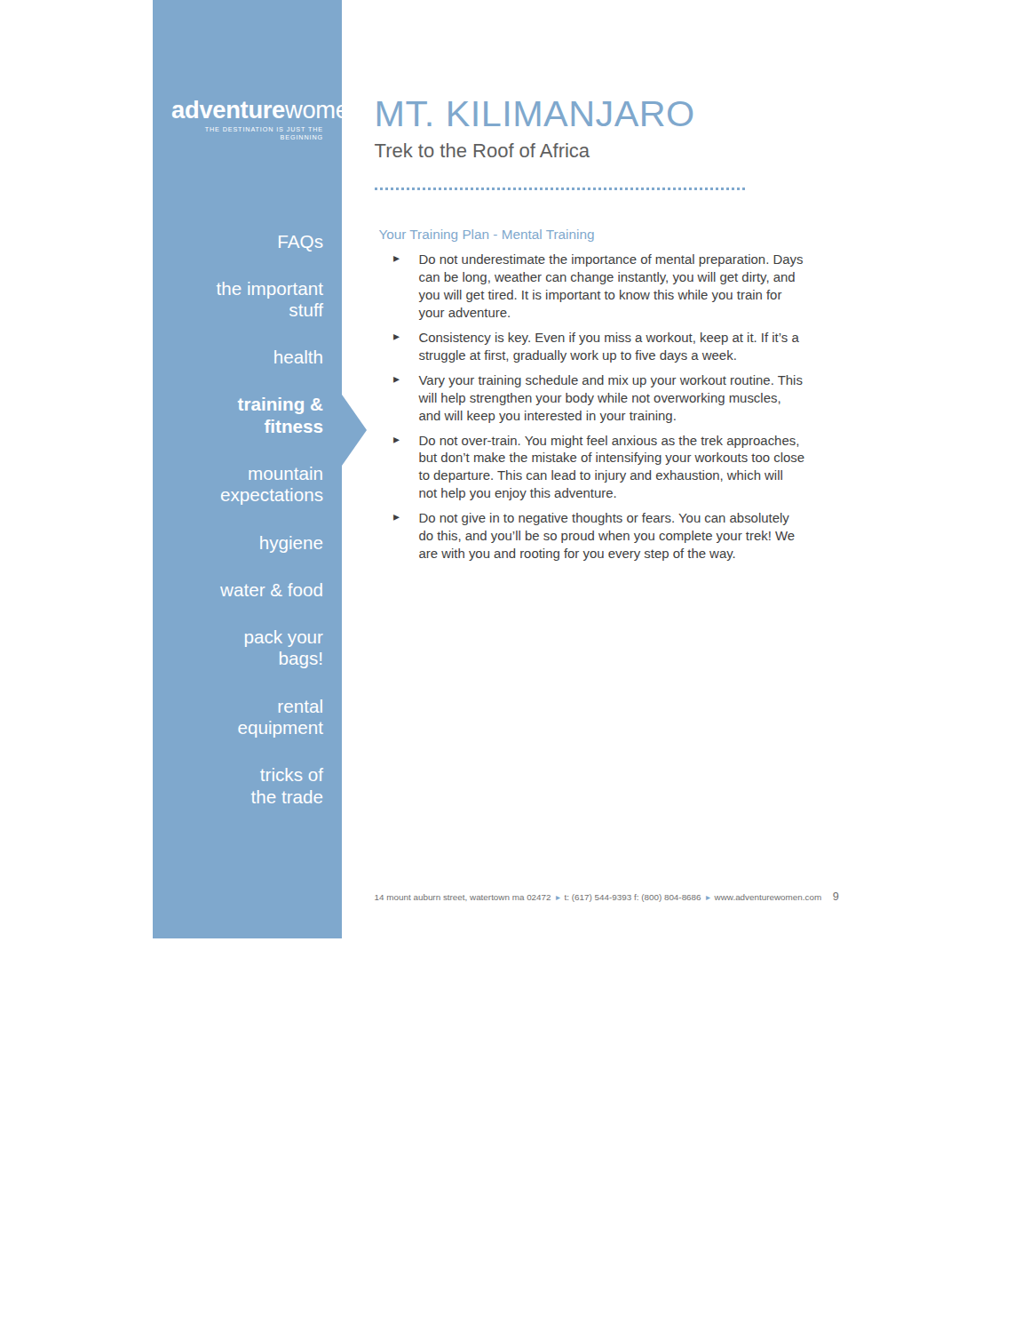adventure women
the destination is just the beginning
FAQs
the important
stuff
health
training &
fitness
mountain
expectations
hygiene
water & food
pack your
bags!
rental
equipment
tricks of
the trade
MT. KILIMANJARO
Trek to the Roof of Africa
Your Training Plan - Mental Training
Do not underestimate the importance of mental preparation. Days can be long, weather can change instantly, you will get dirty, and you will get tired. It is important to know this while you train for your adventure.
Consistency is key. Even if you miss a workout, keep at it. If it’s a struggle at first, gradually work up to five days a week.
Vary your training schedule and mix up your workout routine. This will help strengthen your body while not overworking muscles, and will keep you interested in your training.
Do not over-train. You might feel anxious as the trek approaches, but don’t make the mistake of intensifying your workouts too close to departure. This can lead to injury and exhaustion, which will not help you enjoy this adventure.
Do not give in to negative thoughts or fears. You can absolutely do this, and you’ll be so proud when you complete your trek! We are with you and rooting for you every step of the way.
14 mount auburn street, watertown ma 02472 ▸ t: (617) 544-9393 f: (800) 804-8686 ▸ www.adventurewomen.com 9